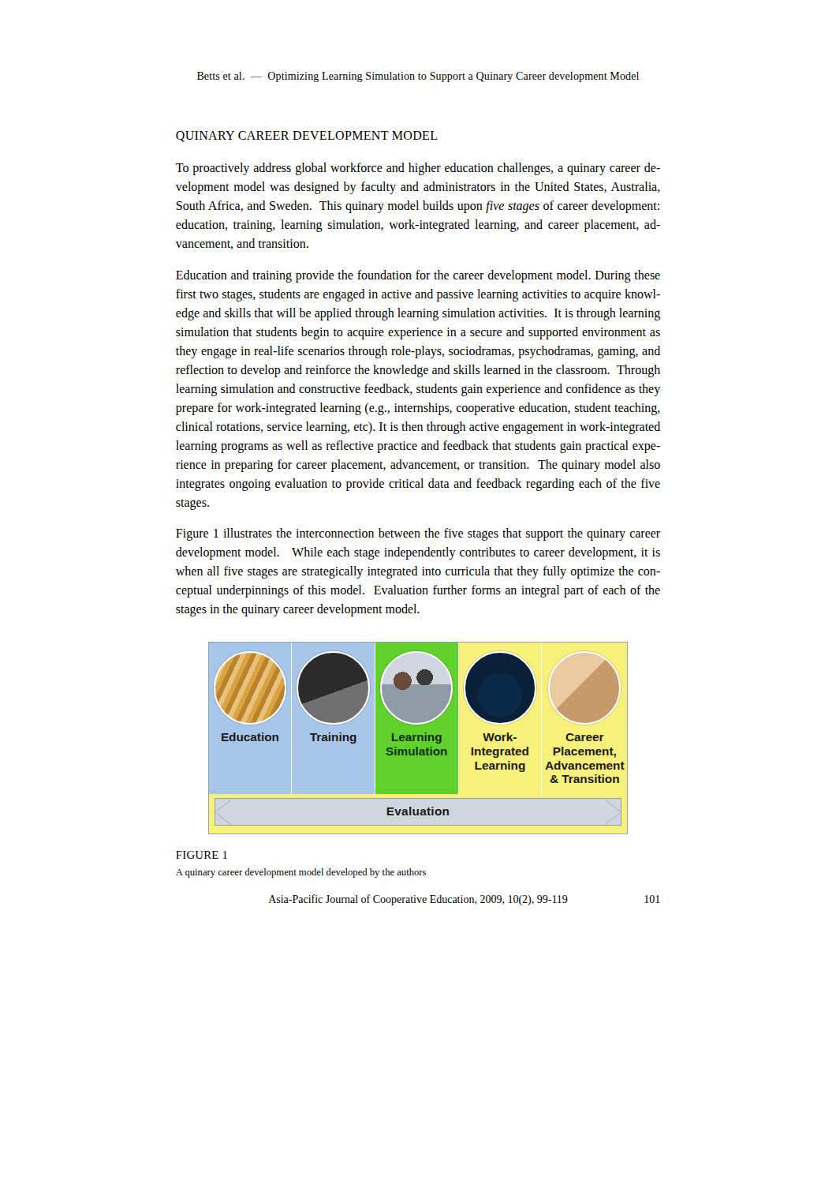Betts et al. — Optimizing Learning Simulation to Support a Quinary Career development Model
QUINARY CAREER DEVELOPMENT MODEL
To proactively address global workforce and higher education challenges, a quinary career development model was designed by faculty and administrators in the United States, Australia, South Africa, and Sweden. This quinary model builds upon five stages of career development: education, training, learning simulation, work-integrated learning, and career placement, advancement, and transition.
Education and training provide the foundation for the career development model. During these first two stages, students are engaged in active and passive learning activities to acquire knowledge and skills that will be applied through learning simulation activities. It is through learning simulation that students begin to acquire experience in a secure and supported environment as they engage in real-life scenarios through role-plays, sociodramas, psychodramas, gaming, and reflection to develop and reinforce the knowledge and skills learned in the classroom. Through learning simulation and constructive feedback, students gain experience and confidence as they prepare for work-integrated learning (e.g., internships, cooperative education, student teaching, clinical rotations, service learning, etc). It is then through active engagement in work-integrated learning programs as well as reflective practice and feedback that students gain practical experience in preparing for career placement, advancement, or transition. The quinary model also integrates ongoing evaluation to provide critical data and feedback regarding each of the five stages.
Figure 1 illustrates the interconnection between the five stages that support the quinary career development model. While each stage independently contributes to career development, it is when all five stages are strategically integrated into curricula that they fully optimize the conceptual underpinnings of this model. Evaluation further forms an integral part of each of the stages in the quinary career development model.
Education
Training
Learning
Simulation
Work-
Integrated
Learning
Career
Placement,
Advancement
& Transition
Evaluation
FIGURE 1
A quinary career development model developed by the authors
Asia-Pacific Journal of Cooperative Education, 2009, 10(2), 99-119
101